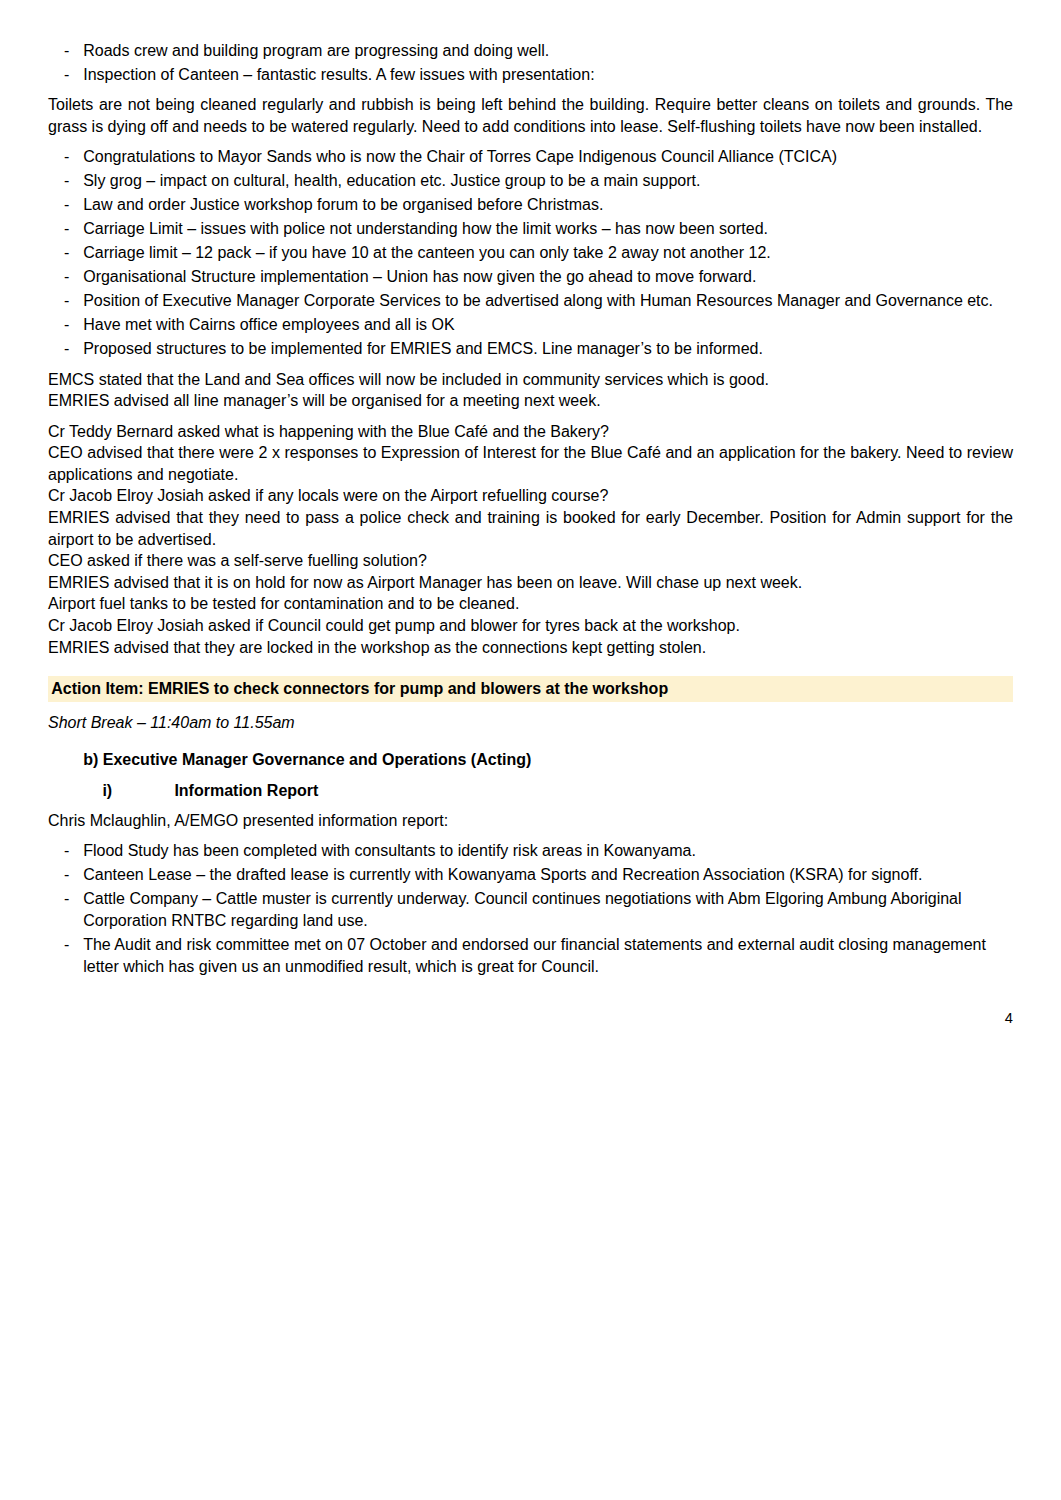Roads crew and building program are progressing and doing well.
Inspection of Canteen – fantastic results. A few issues with presentation:
Toilets are not being cleaned regularly and rubbish is being left behind the building. Require better cleans on toilets and grounds. The grass is dying off and needs to be watered regularly. Need to add conditions into lease. Self-flushing toilets have now been installed.
Congratulations to Mayor Sands who is now the Chair of Torres Cape Indigenous Council Alliance (TCICA)
Sly grog – impact on cultural, health, education etc. Justice group to be a main support.
Law and order Justice workshop forum to be organised before Christmas.
Carriage Limit – issues with police not understanding how the limit works – has now been sorted.
Carriage limit – 12 pack – if you have 10 at the canteen you can only take 2 away not another 12.
Organisational Structure implementation – Union has now given the go ahead to move forward.
Position of Executive Manager Corporate Services to be advertised along with Human Resources Manager and Governance etc.
Have met with Cairns office employees and all is OK
Proposed structures to be implemented for EMRIES and EMCS. Line manager’s to be informed.
EMCS stated that the Land and Sea offices will now be included in community services which is good.
EMRIES advised all line manager’s will be organised for a meeting next week.
Cr Teddy Bernard asked what is happening with the Blue Café and the Bakery?
CEO advised that there were 2 x responses to Expression of Interest for the Blue Café and an application for the bakery. Need to review applications and negotiate.
Cr Jacob Elroy Josiah asked if any locals were on the Airport refuelling course?
EMRIES advised that they need to pass a police check and training is booked for early December. Position for Admin support for the airport to be advertised.
CEO asked if there was a self-serve fuelling solution?
EMRIES advised that it is on hold for now as Airport Manager has been on leave. Will chase up next week.
Airport fuel tanks to be tested for contamination and to be cleaned.
Cr Jacob Elroy Josiah asked if Council could get pump and blower for tyres back at the workshop.
EMRIES advised that they are locked in the workshop as the connections kept getting stolen.
Action Item: EMRIES to check connectors for pump and blowers at the workshop
Short Break – 11:40am to 11.55am
b) Executive Manager Governance and Operations (Acting)
i) Information Report
Chris Mclaughlin, A/EMGO presented information report:
Flood Study has been completed with consultants to identify risk areas in Kowanyama.
Canteen Lease – the drafted lease is currently with Kowanyama Sports and Recreation Association (KSRA) for signoff.
Cattle Company – Cattle muster is currently underway. Council continues negotiations with Abm Elgoring Ambung Aboriginal Corporation RNTBC regarding land use.
The Audit and risk committee met on 07 October and endorsed our financial statements and external audit closing management letter which has given us an unmodified result, which is great for Council.
4